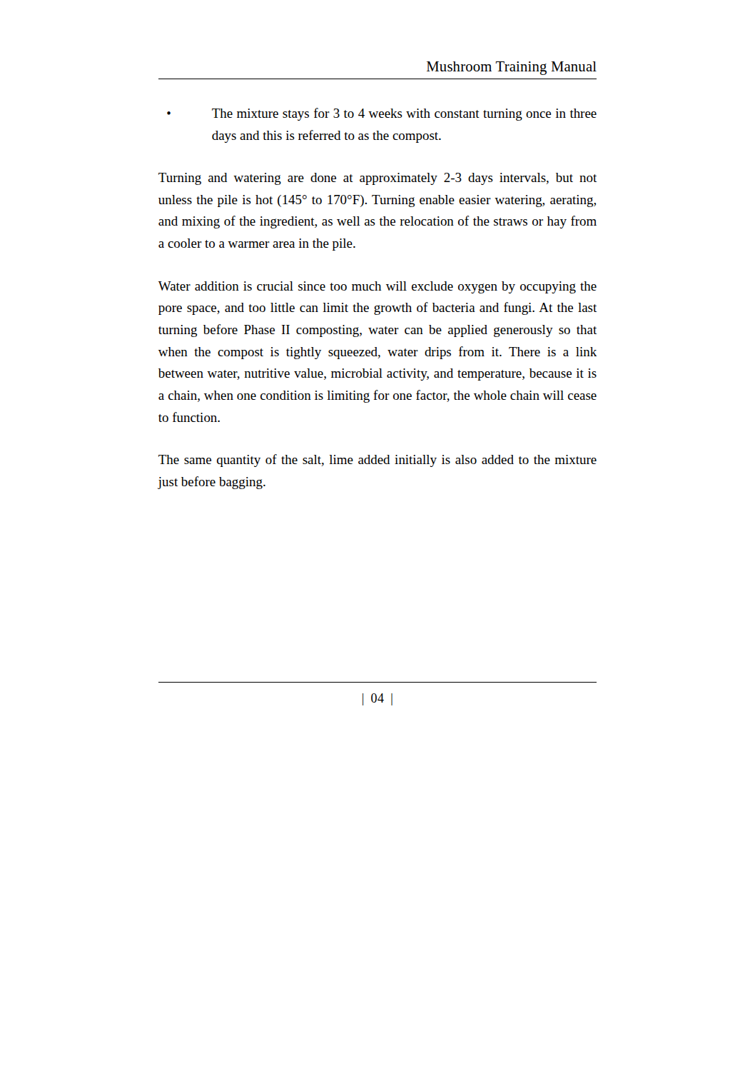Mushroom Training Manual
The mixture stays for 3 to 4 weeks with constant turning once in three days and this is referred to as the compost.
Turning and watering are done at approximately 2-3 days intervals, but not unless the pile is hot (145° to 170°F). Turning enable easier watering, aerating, and mixing of the ingredient, as well as the relocation of the straws or hay from a cooler to a warmer area in the pile.
Water addition is crucial since too much will exclude oxygen by occupying the pore space, and too little can limit the growth of bacteria and fungi. At the last turning before Phase II composting, water can be applied generously so that when the compost is tightly squeezed, water drips from it. There is a link between water, nutritive value, microbial activity, and temperature, because it is a chain, when one condition is limiting for one factor, the whole chain will cease to function.
The same quantity of the salt, lime added initially is also added to the mixture just before bagging.
|04|